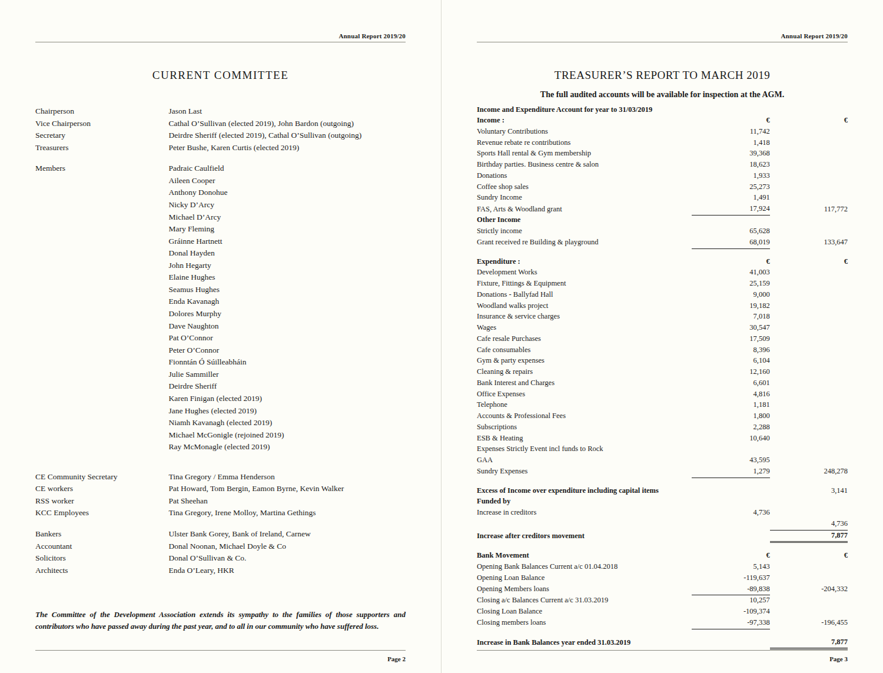Annual Report 2019/20
CURRENT COMMITTEE
| Chairperson | Jason Last |
| Vice Chairperson | Cathal O’Sullivan (elected 2019), John Bardon (outgoing) |
| Secretary | Deirdre Sheriff (elected 2019), Cathal O’Sullivan (outgoing) |
| Treasurers | Peter Bushe, Karen Curtis (elected 2019) |
| Members | Padraic Caulfield |
| | Aileen Cooper |
| | Anthony Donohue |
| | Nicky D’Arcy |
| | Michael D’Arcy |
| | Mary Fleming |
| | Gráinne Hartnett |
| | Donal Hayden |
| | John Hegarty |
| | Elaine Hughes |
| | Seamus Hughes |
| | Enda Kavanagh |
| | Dolores Murphy |
| | Dave Naughton |
| | Pat O’Connor |
| | Peter O’Connor |
| | Fionntán Ó Súilleabháin |
| | Julie Sammiller |
| | Deirdre Sheriff |
| | Karen Finigan (elected 2019) |
| | Jane Hughes (elected 2019) |
| | Niamh Kavanagh (elected 2019) |
| | Michael McGonigle (rejoined 2019) |
| | Ray McMonagle (elected 2019) |
| CE Community Secretary | Tina Gregory / Emma Henderson |
| CE workers | Pat Howard, Tom Bergin, Eamon Byrne, Kevin Walker |
| RSS worker | Pat Sheehan |
| KCC Employees | Tina Gregory, Irene Molloy, Martina Gethings |
| Bankers | Ulster Bank Gorey, Bank of Ireland, Carnew |
| Accountant | Donal Noonan, Michael Doyle & Co |
| Solicitors | Donal O’Sullivan & Co. |
| Architects | Enda O’Leary, HKR |
The Committee of the Development Association extends its sympathy to the families of those supporters and contributors who have passed away during the past year, and to all in our community who have suffered loss.
Page 2
Annual Report 2019/20
TREASURER’S REPORT TO MARCH 2019
The full audited accounts will be available for inspection at the AGM.
Income and Expenditure Account for year to 31/03/2019
| Income : | € | € |
| Voluntary Contributions | 11,742 | |
| Revenue rebate re contributions | 1,418 | |
| Sports Hall rental & Gym membership | 39,368 | |
| Birthday parties. Business centre & salon | 18,623 | |
| Donations | 1,933 | |
| Coffee shop sales | 25,273 | |
| Sundry Income | 1,491 | |
| FAS, Arts & Woodland grant | 17,924 | 117,772 |
| Other Income | | |
| Strictly income | 65,628 | |
| Grant received re Building & playground | 68,019 | 133,647 |
| Expenditure : | € | € |
| Development Works | 41,003 | |
| Fixture, Fittings & Equipment | 25,159 | |
| Donations - Ballyfad Hall | 9,000 | |
| Woodland walks project | 19,182 | |
| Insurance & service charges | 7,018 | |
| Wages | 30,547 | |
| Cafe resale Purchases | 17,509 | |
| Cafe consumables | 8,396 | |
| Gym & party expenses | 6,104 | |
| Cleaning & repairs | 12,160 | |
| Bank Interest and Charges | 6,601 | |
| Office Expenses | 4,816 | |
| Telephone | 1,181 | |
| Accounts & Professional Fees | 1,800 | |
| Subscriptions | 2,288 | |
| ESB & Heating | 10,640 | |
| Expenses Strictly Event incl funds to Rock | | |
| GAA | 43,595 | |
| Sundry Expenses | 1,279 | 248,278 |
| Excess of Income over expenditure including capital items | | 3,141 |
| Funded by | | |
| Increase in creditors | 4,736 | |
| | | 4,736 |
| Increase after creditors movement | | 7,877 |
| Bank Movement | € | € |
| Opening Bank Balances Current a/c 01.04.2018 | 5,143 | |
| Opening Loan Balance | -119,637 | |
| Opening Members loans | -89,838 | -204,332 |
| Closing a/c Balances Current a/c 31.03.2019 | 10,257 | |
| Closing Loan Balance | -109,374 | |
| Closing members loans | -97,338 | -196,455 |
| Increase in Bank Balances year ended 31.03.2019 | | 7,877 |
Page 3